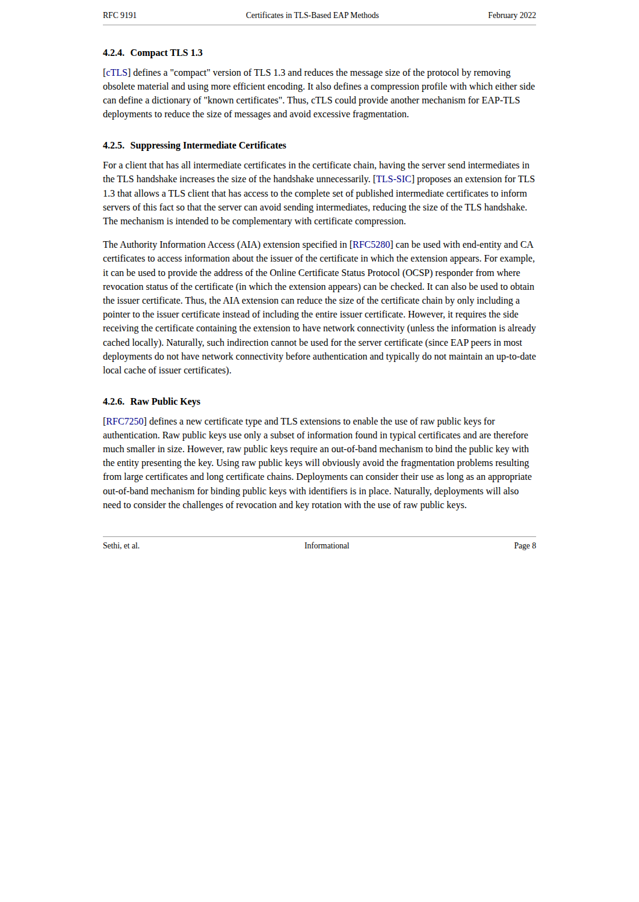RFC 9191 Certificates in TLS-Based EAP Methods February 2022
4.2.4. Compact TLS 1.3
[cTLS] defines a "compact" version of TLS 1.3 and reduces the message size of the protocol by removing obsolete material and using more efficient encoding. It also defines a compression profile with which either side can define a dictionary of "known certificates". Thus, cTLS could provide another mechanism for EAP-TLS deployments to reduce the size of messages and avoid excessive fragmentation.
4.2.5. Suppressing Intermediate Certificates
For a client that has all intermediate certificates in the certificate chain, having the server send intermediates in the TLS handshake increases the size of the handshake unnecessarily. [TLS-SIC] proposes an extension for TLS 1.3 that allows a TLS client that has access to the complete set of published intermediate certificates to inform servers of this fact so that the server can avoid sending intermediates, reducing the size of the TLS handshake. The mechanism is intended to be complementary with certificate compression.
The Authority Information Access (AIA) extension specified in [RFC5280] can be used with end-entity and CA certificates to access information about the issuer of the certificate in which the extension appears. For example, it can be used to provide the address of the Online Certificate Status Protocol (OCSP) responder from where revocation status of the certificate (in which the extension appears) can be checked. It can also be used to obtain the issuer certificate. Thus, the AIA extension can reduce the size of the certificate chain by only including a pointer to the issuer certificate instead of including the entire issuer certificate. However, it requires the side receiving the certificate containing the extension to have network connectivity (unless the information is already cached locally). Naturally, such indirection cannot be used for the server certificate (since EAP peers in most deployments do not have network connectivity before authentication and typically do not maintain an up-to-date local cache of issuer certificates).
4.2.6. Raw Public Keys
[RFC7250] defines a new certificate type and TLS extensions to enable the use of raw public keys for authentication. Raw public keys use only a subset of information found in typical certificates and are therefore much smaller in size. However, raw public keys require an out-of-band mechanism to bind the public key with the entity presenting the key. Using raw public keys will obviously avoid the fragmentation problems resulting from large certificates and long certificate chains. Deployments can consider their use as long as an appropriate out-of-band mechanism for binding public keys with identifiers is in place. Naturally, deployments will also need to consider the challenges of revocation and key rotation with the use of raw public keys.
Sethi, et al. Informational Page 8